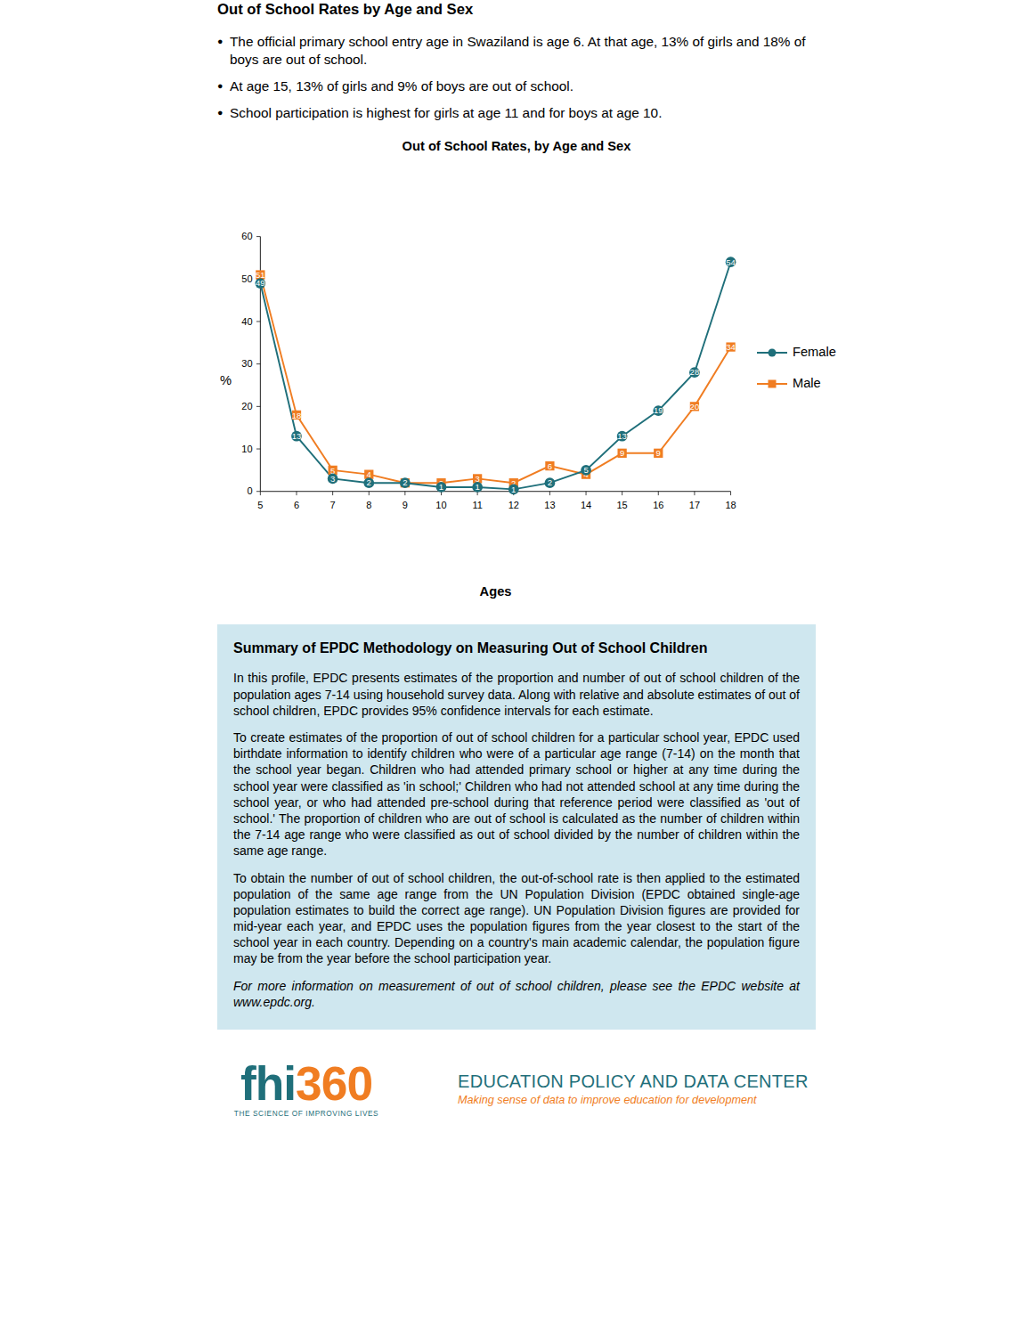Out of School Rates by Age and Sex
The official primary school entry age in Swaziland is age 6. At that age, 13% of girls and 18% of boys are out of school.
At age 15, 13% of girls and 9% of boys are out of school.
School participation is highest for girls at age 11 and for boys at age 10.
Out of School Rates, by Age and Sex
%
Chart geometry: SVG viewBox 0 0 800 470 X axis: ages 5..18 -> x = 40 + (age-5)*(720/13) Y axis: 0..60 -> y = 420 - value*(390/60) 0 10 20 30 40 50 60 5 6 7 8 9 10 11 12 13 14 15 16 17 18 51 18 5 4 2 2 3 2 6 4 9 9 20 34 49 13 3 2 2 1 1 1 2 5 13 19 28 54
Ages
Female
Male
Summary of EPDC Methodology on Measuring Out of School Children
In this profile, EPDC presents estimates of the proportion and number of out of school children of the population ages 7-14 using household survey data. Along with relative and absolute estimates of out of school children, EPDC provides 95% confidence intervals for each estimate.
To create estimates of the proportion of out of school children for a particular school year, EPDC used birthdate information to identify children who were of a particular age range (7-14) on the month that the school year began. Children who had attended primary school or higher at any time during the school year were classified as 'in school;' Children who had not attended school at any time during the school year, or who had attended pre-school during that reference period were classified as 'out of school.' The proportion of children who are out of school is calculated as the number of children within the 7-14 age range who were classified as out of school divided by the number of children within the same age range.
To obtain the number of out of school children, the out-of-school rate is then applied to the estimated population of the same age range from the UN Population Division (EPDC obtained single-age population estimates to build the correct age range). UN Population Division figures are provided for mid-year each year, and EPDC uses the population figures from the year closest to the start of the school year in each country. Depending on a country's main academic calendar, the population figure may be from the year before the school participation year.
For more information on measurement of out of school children, please see the EPDC website at www.epdc.org.
fhi 360
THE SCIENCE OF IMPROVING LIVES
EDUCATION POLICY AND DATA CENTER
Making sense of data to improve education for development